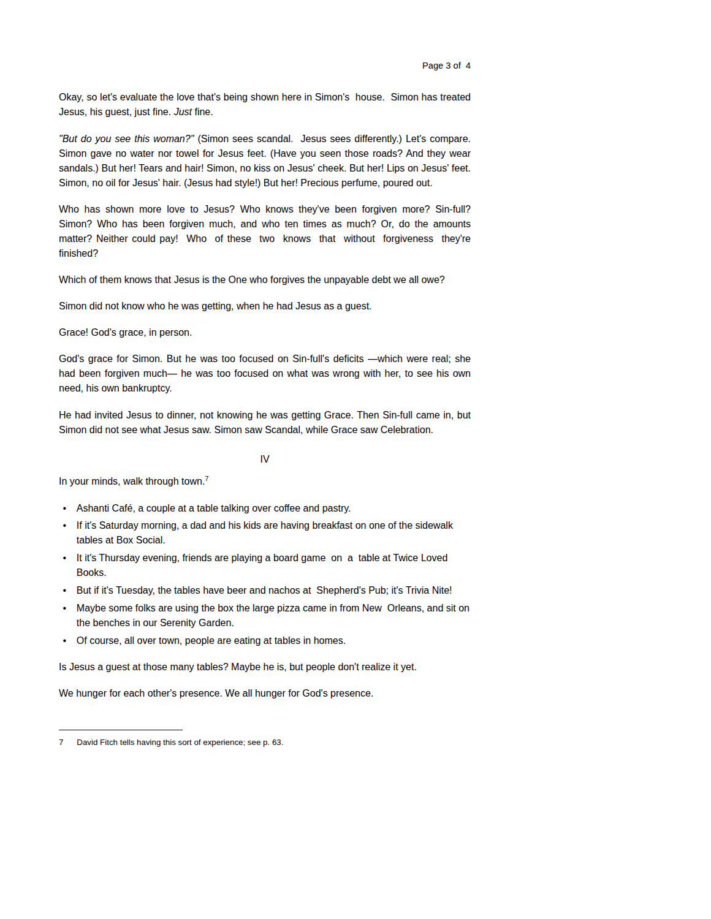Page 3 of 4
Okay, so let's evaluate the love that's being shown here in Simon's house. Simon has treated Jesus, his guest, just fine. Just fine.
"But do you see this woman?" (Simon sees scandal. Jesus sees differently.) Let's compare. Simon gave no water nor towel for Jesus feet. (Have you seen those roads? And they wear sandals.) But her! Tears and hair! Simon, no kiss on Jesus' cheek. But her! Lips on Jesus' feet. Simon, no oil for Jesus' hair. (Jesus had style!) But her! Precious perfume, poured out.
Who has shown more love to Jesus? Who knows they've been forgiven more? Sin-full? Simon? Who has been forgiven much, and who ten times as much? Or, do the amounts matter? Neither could pay! Who of these two knows that without forgiveness they're finished?
Which of them knows that Jesus is the One who forgives the unpayable debt we all owe?
Simon did not know who he was getting, when he had Jesus as a guest.
Grace! God's grace, in person.
God's grace for Simon. But he was too focused on Sin-full's deficits —which were real; she had been forgiven much— he was too focused on what was wrong with her, to see his own need, his own bankruptcy.
He had invited Jesus to dinner, not knowing he was getting Grace. Then Sin-full came in, but Simon did not see what Jesus saw. Simon saw Scandal, while Grace saw Celebration.
IV
In your minds, walk through town.7
Ashanti Café, a couple at a table talking over coffee and pastry.
If it's Saturday morning, a dad and his kids are having breakfast on one of the sidewalk tables at Box Social.
It it's Thursday evening, friends are playing a board game on a table at Twice Loved Books.
But if it's Tuesday, the tables have beer and nachos at Shepherd's Pub; it's Trivia Nite!
Maybe some folks are using the box the large pizza came in from New Orleans, and sit on the benches in our Serenity Garden.
Of course, all over town, people are eating at tables in homes.
Is Jesus a guest at those many tables? Maybe he is, but people don't realize it yet.
We hunger for each other's presence. We all hunger for God's presence.
7 David Fitch tells having this sort of experience; see p. 63.